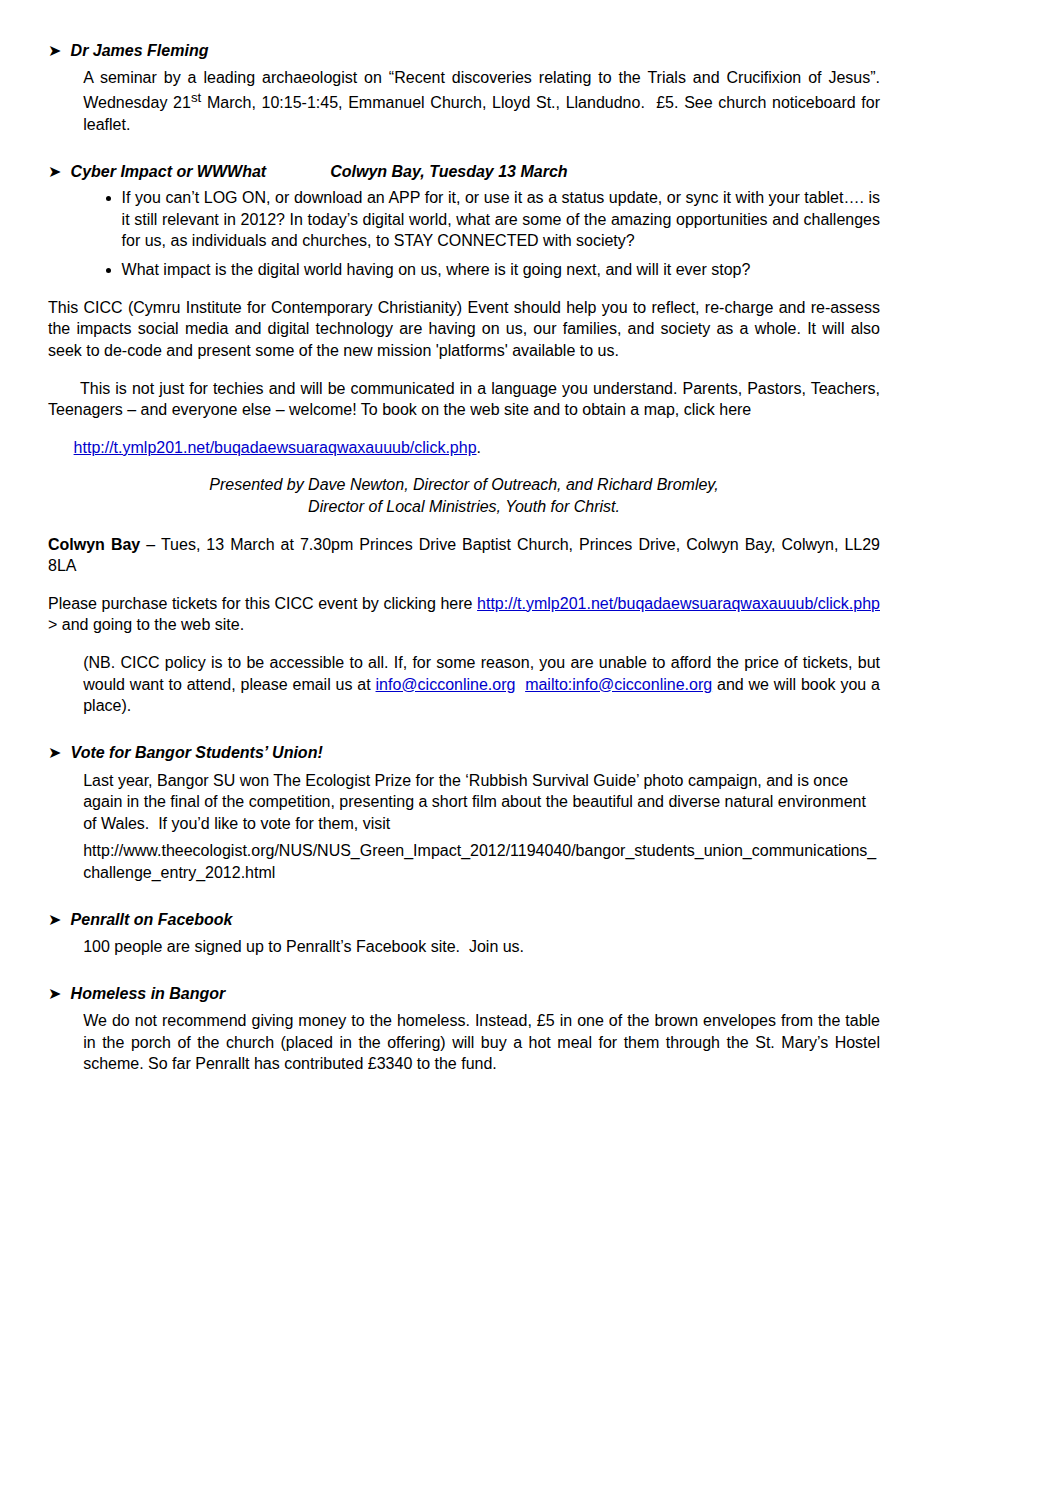Dr James Fleming
A seminar by a leading archaeologist on “Recent discoveries relating to the Trials and Crucifixion of Jesus”. Wednesday 21st March, 10:15-1:45, Emmanuel Church, Lloyd St., Llandudno. £5. See church noticeboard for leaflet.
Cyber Impact or WWWhatColwyn Bay, Tuesday 13 March
If you can’t LOG ON, or download an APP for it, or use it as a status update, or sync it with your tablet…. is it still relevant in 2012? In today’s digital world, what are some of the amazing opportunities and challenges for us, as individuals and churches, to STAY CONNECTED with society?
What impact is the digital world having on us, where is it going next, and will it ever stop?
This CICC (Cymru Institute for Contemporary Christianity) Event should help you to reflect, re-charge and re-assess the impacts social media and digital technology are having on us, our families, and society as a whole. It will also seek to de-code and present some of the new mission 'platforms' available to us.
This is not just for techies and will be communicated in a language you understand. Parents, Pastors, Teachers, Teenagers – and everyone else – welcome! To book on the web site and to obtain a map, click here
http://t.ymlp201.net/buqadaewsuaraqwaxauuub/click.php.
Presented by Dave Newton, Director of Outreach, and Richard Bromley,
Director of Local Ministries, Youth for Christ.
Colwyn Bay – Tues, 13 March at 7.30pm Princes Drive Baptist Church, Princes Drive, Colwyn Bay, Colwyn, LL29 8LA
Please purchase tickets for this CICC event by clicking here http://t.ymlp201.net/buqadaewsuaraqwaxauuub/click.php> and going to the web site.
(NB. CICC policy is to be accessible to all. If, for some reason, you are unable to afford the price of tickets, but would want to attend, please email us at info@cicconline.org mailto:info@cicconline.org and we will book you a place).
Vote for Bangor Students’ Union!
Last year, Bangor SU won The Ecologist Prize for the ‘Rubbish Survival Guide’ photo campaign, and is once again in the final of the competition, presenting a short film about the beautiful and diverse natural environment of Wales. If you’d like to vote for them, visit
http://www.theecologist.org/NUS/NUS_Green_Impact_2012/1194040/bangor_students_union_communications_challenge_entry_2012.html
Penrallt on Facebook
100 people are signed up to Penrallt’s Facebook site. Join us.
Homeless in Bangor
We do not recommend giving money to the homeless. Instead, £5 in one of the brown envelopes from the table in the porch of the church (placed in the offering) will buy a hot meal for them through the St. Mary’s Hostel scheme. So far Penrallt has contributed £3340 to the fund.